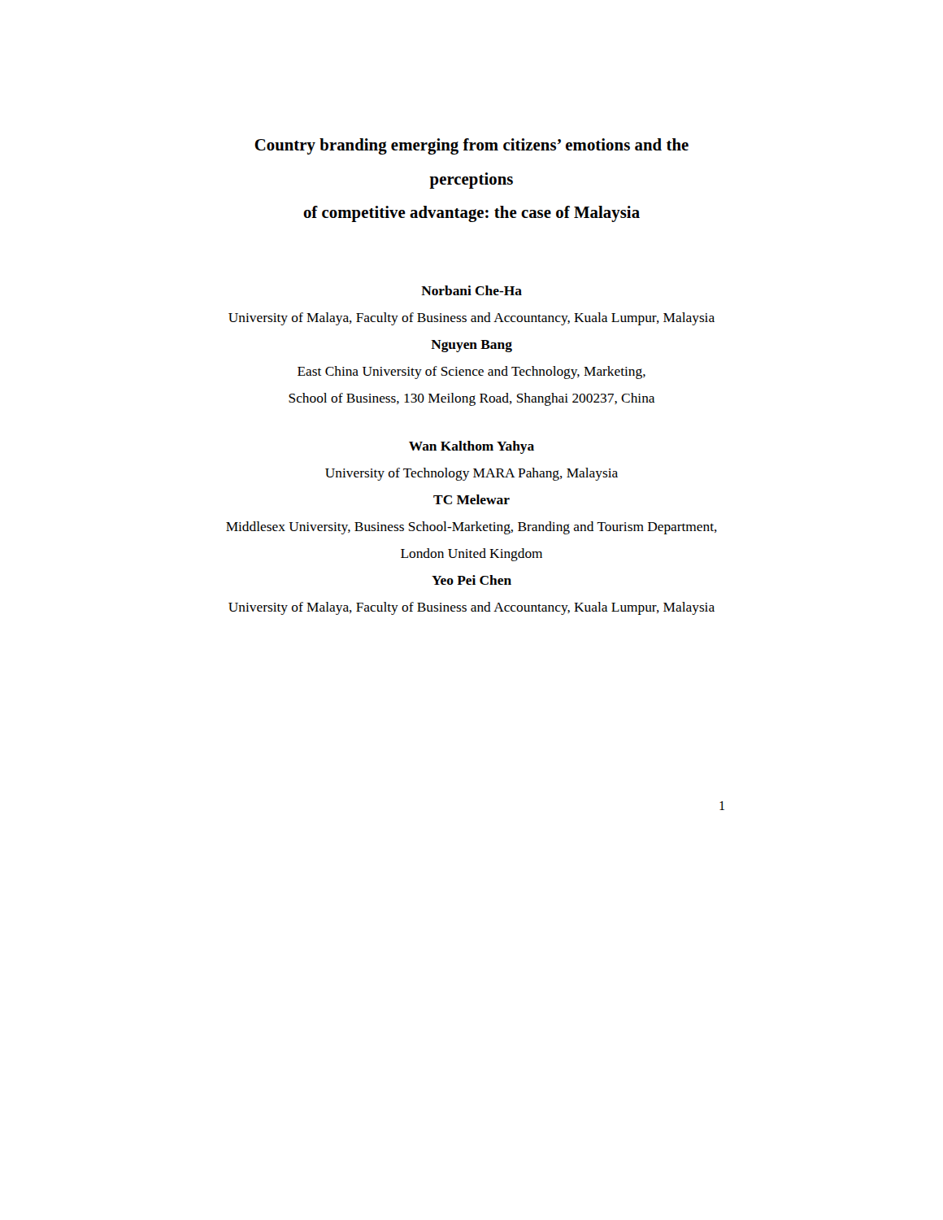Country branding emerging from citizens’ emotions and the perceptions
of competitive advantage: the case of Malaysia
Norbani Che-Ha
University of Malaya, Faculty of Business and Accountancy, Kuala Lumpur, Malaysia
Nguyen Bang
East China University of Science and Technology, Marketing,
School of Business, 130 Meilong Road, Shanghai 200237, China
Wan Kalthom Yahya
University of Technology MARA Pahang, Malaysia
TC Melewar
Middlesex University, Business School-Marketing, Branding and Tourism Department,
London United Kingdom
Yeo Pei Chen
University of Malaya, Faculty of Business and Accountancy, Kuala Lumpur, Malaysia
1